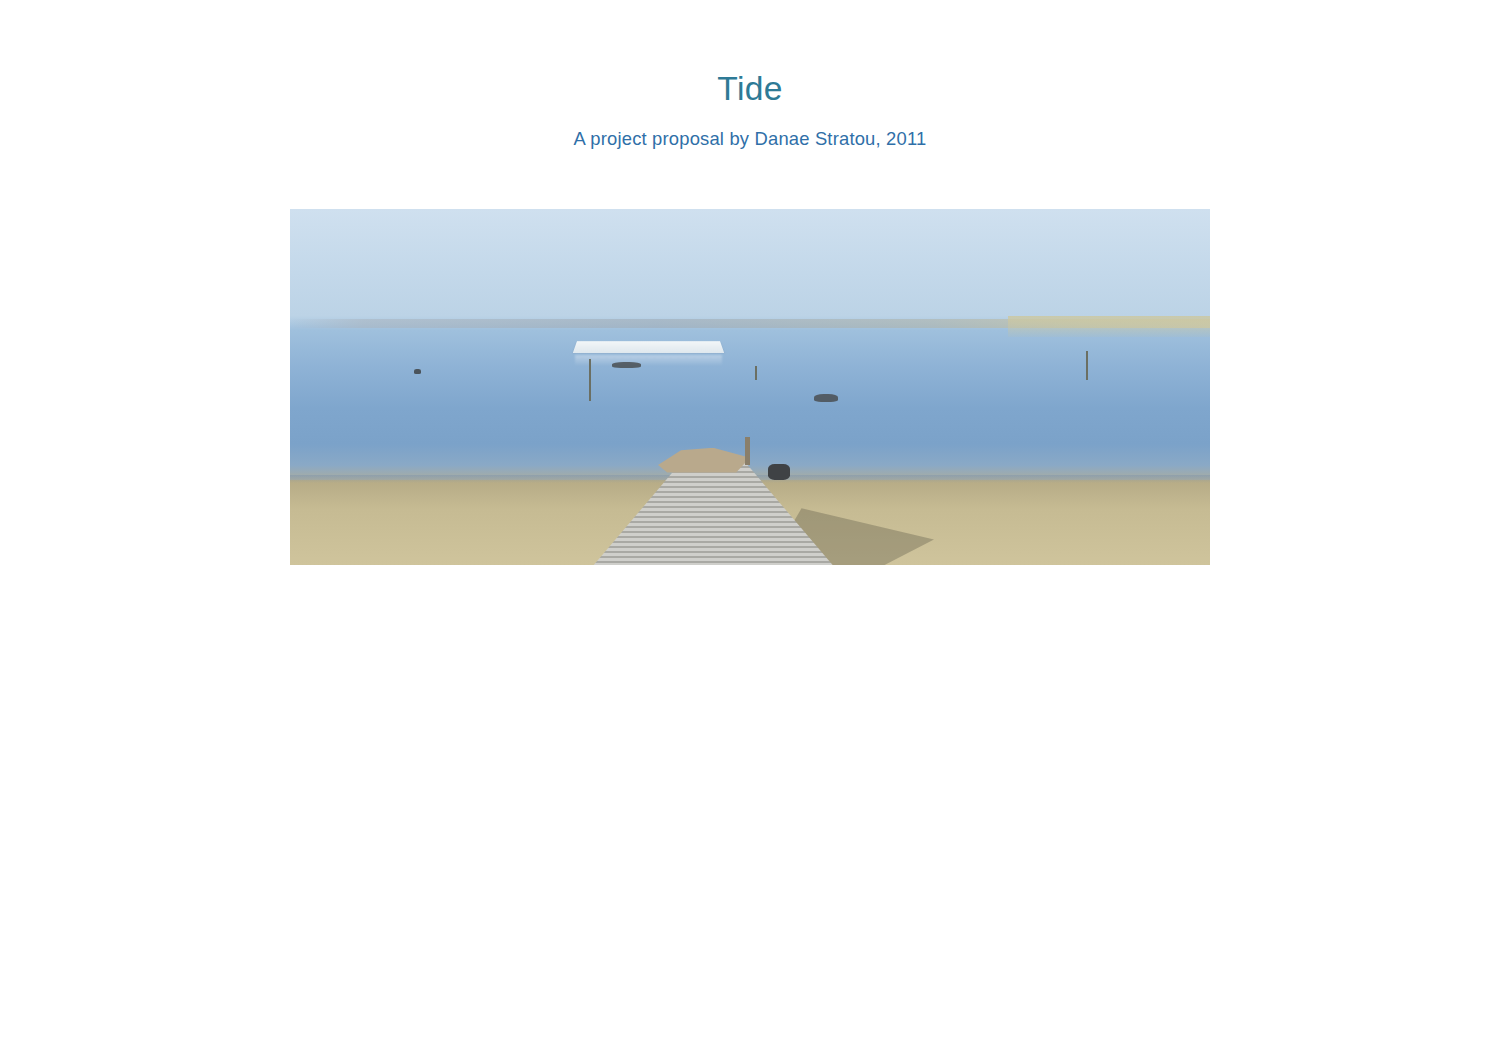Tide
A project proposal by Danae Stratou, 2011